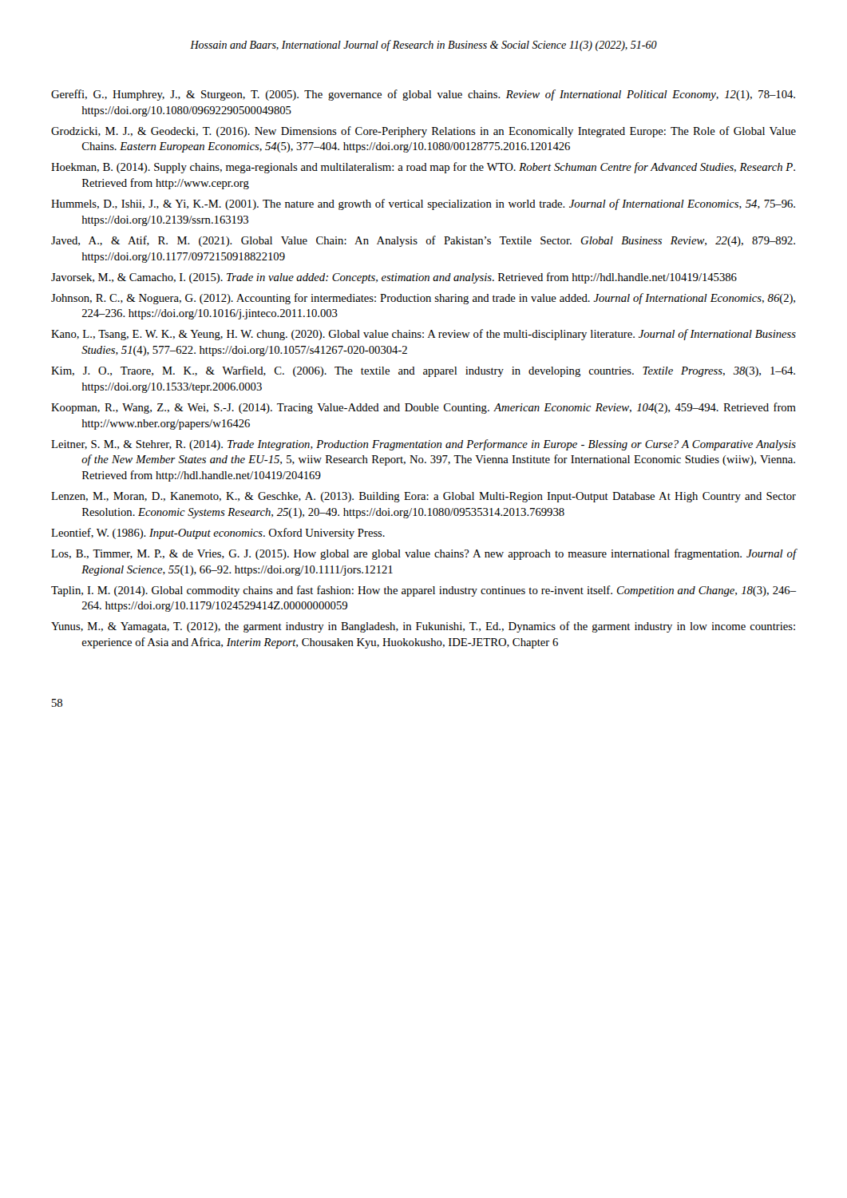Hossain and Baars, International Journal of Research in Business & Social Science 11(3) (2022), 51-60
Gereffi, G., Humphrey, J., & Sturgeon, T. (2005). The governance of global value chains. Review of International Political Economy, 12(1), 78–104. https://doi.org/10.1080/09692290500049805
Grodzicki, M. J., & Geodecki, T. (2016). New Dimensions of Core-Periphery Relations in an Economically Integrated Europe: The Role of Global Value Chains. Eastern European Economics, 54(5), 377–404. https://doi.org/10.1080/00128775.2016.1201426
Hoekman, B. (2014). Supply chains, mega-regionals and multilateralism: a road map for the WTO. Robert Schuman Centre for Advanced Studies, Research P. Retrieved from http://www.cepr.org
Hummels, D., Ishii, J., & Yi, K.-M. (2001). The nature and growth of vertical specialization in world trade. Journal of International Economics, 54, 75–96. https://doi.org/10.2139/ssrn.163193
Javed, A., & Atif, R. M. (2021). Global Value Chain: An Analysis of Pakistan’s Textile Sector. Global Business Review, 22(4), 879–892. https://doi.org/10.1177/0972150918822109
Javorsek, M., & Camacho, I. (2015). Trade in value added: Concepts, estimation and analysis. Retrieved from http://hdl.handle.net/10419/145386
Johnson, R. C., & Noguera, G. (2012). Accounting for intermediates: Production sharing and trade in value added. Journal of International Economics, 86(2), 224–236. https://doi.org/10.1016/j.jinteco.2011.10.003
Kano, L., Tsang, E. W. K., & Yeung, H. W. chung. (2020). Global value chains: A review of the multi-disciplinary literature. Journal of International Business Studies, 51(4), 577–622. https://doi.org/10.1057/s41267-020-00304-2
Kim, J. O., Traore, M. K., & Warfield, C. (2006). The textile and apparel industry in developing countries. Textile Progress, 38(3), 1–64. https://doi.org/10.1533/tepr.2006.0003
Koopman, R., Wang, Z., & Wei, S.-J. (2014). Tracing Value-Added and Double Counting. American Economic Review, 104(2), 459–494. Retrieved from http://www.nber.org/papers/w16426
Leitner, S. M., & Stehrer, R. (2014). Trade Integration, Production Fragmentation and Performance in Europe - Blessing or Curse? A Comparative Analysis of the New Member States and the EU-15, 5, wiiw Research Report, No. 397, The Vienna Institute for International Economic Studies (wiiw), Vienna. Retrieved from http://hdl.handle.net/10419/204169
Lenzen, M., Moran, D., Kanemoto, K., & Geschke, A. (2013). Building Eora: a Global Multi-Region Input-Output Database At High Country and Sector Resolution. Economic Systems Research, 25(1), 20–49. https://doi.org/10.1080/09535314.2013.769938
Leontief, W. (1986). Input-Output economics. Oxford University Press.
Los, B., Timmer, M. P., & de Vries, G. J. (2015). How global are global value chains? A new approach to measure international fragmentation. Journal of Regional Science, 55(1), 66–92. https://doi.org/10.1111/jors.12121
Taplin, I. M. (2014). Global commodity chains and fast fashion: How the apparel industry continues to re-invent itself. Competition and Change, 18(3), 246–264. https://doi.org/10.1179/1024529414Z.00000000059
Yunus, M., & Yamagata, T. (2012), the garment industry in Bangladesh, in Fukunishi, T., Ed., Dynamics of the garment industry in low income countries: experience of Asia and Africa, Interim Report, Chousaken Kyu, Huokokusho, IDE-JETRO, Chapter 6
58